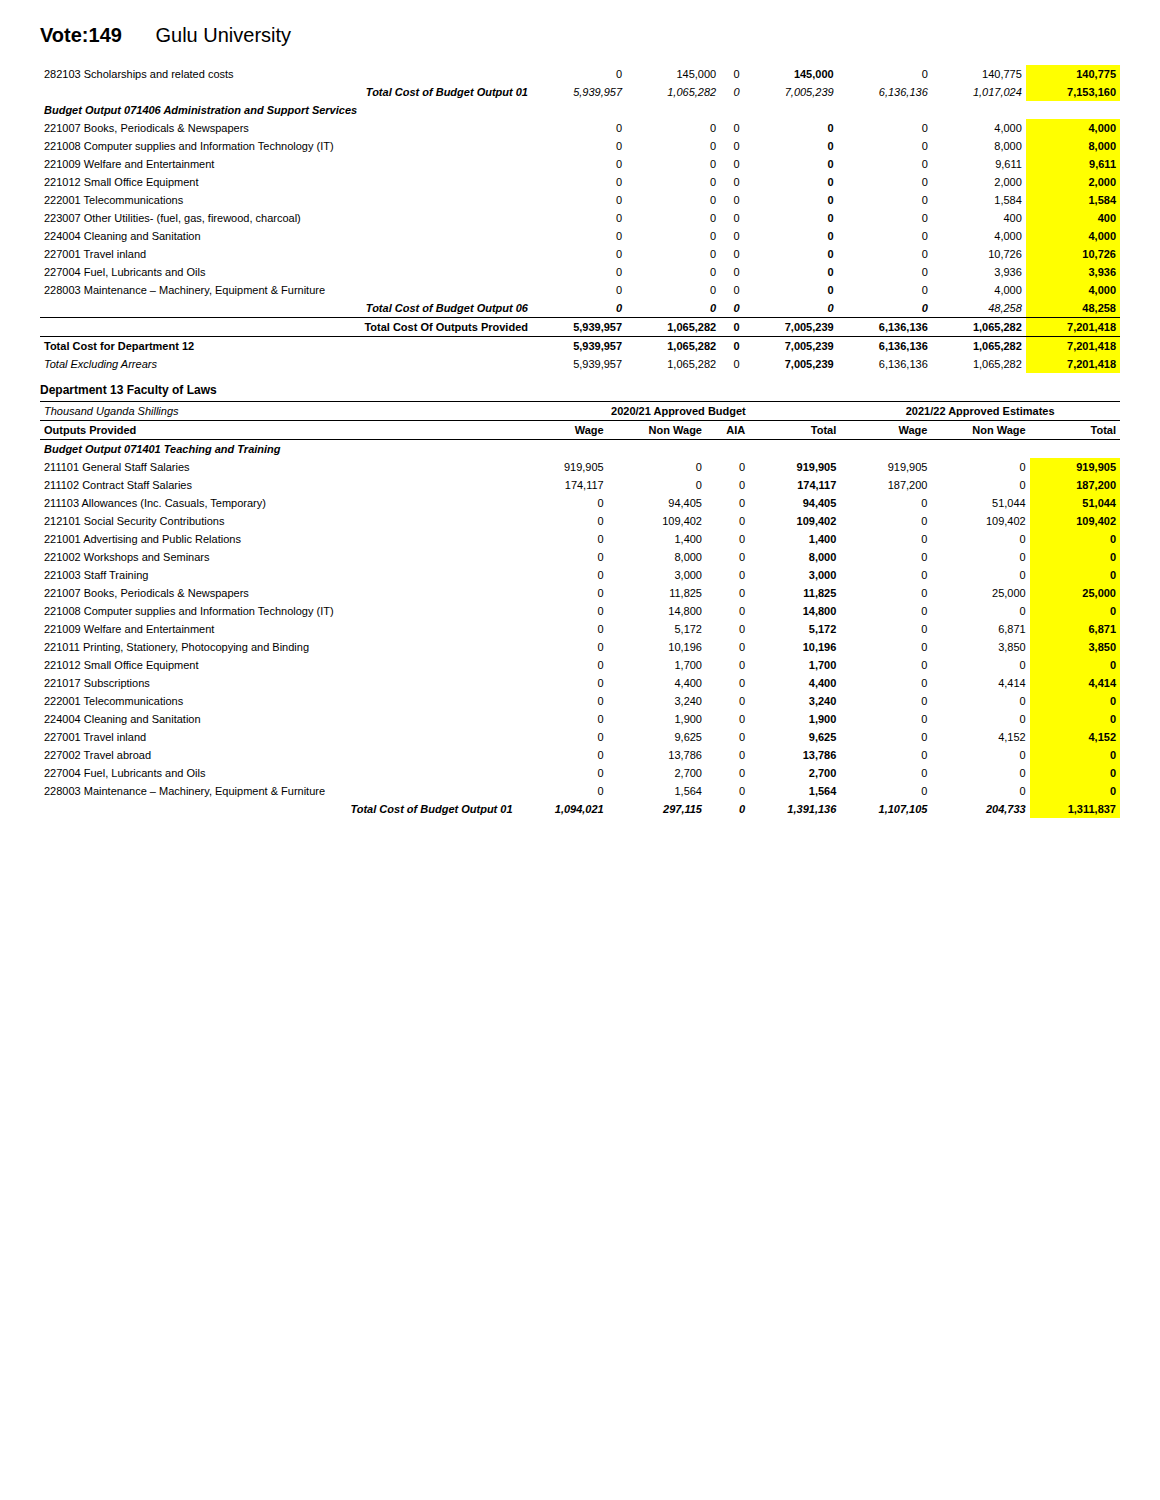Vote:149 Gulu University
| 282103 Scholarships and related costs | 0 | 145,000 | 0 | 145,000 | 0 | 140,775 | 140,775 |
| Total Cost of Budget Output 01 | 5,939,957 | 1,065,282 | 0 | 7,005,239 | 6,136,136 | 1,017,024 | 7,153,160 |
| Budget Output 071406 Administration and Support Services |
| 221007 Books, Periodicals & Newspapers | 0 | 0 | 0 | 0 | 0 | 4,000 | 4,000 |
| 221008 Computer supplies and Information Technology (IT) | 0 | 0 | 0 | 0 | 0 | 8,000 | 8,000 |
| 221009 Welfare and Entertainment | 0 | 0 | 0 | 0 | 0 | 9,611 | 9,611 |
| 221012 Small Office Equipment | 0 | 0 | 0 | 0 | 0 | 2,000 | 2,000 |
| 222001 Telecommunications | 0 | 0 | 0 | 0 | 0 | 1,584 | 1,584 |
| 223007 Other Utilities- (fuel, gas, firewood, charcoal) | 0 | 0 | 0 | 0 | 0 | 400 | 400 |
| 224004 Cleaning and Sanitation | 0 | 0 | 0 | 0 | 0 | 4,000 | 4,000 |
| 227001 Travel inland | 0 | 0 | 0 | 0 | 0 | 10,726 | 10,726 |
| 227004 Fuel, Lubricants and Oils | 0 | 0 | 0 | 0 | 0 | 3,936 | 3,936 |
| 228003 Maintenance – Machinery, Equipment & Furniture | 0 | 0 | 0 | 0 | 0 | 4,000 | 4,000 |
| Total Cost of Budget Output 06 | 0 | 0 | 0 | 0 | 0 | 48,258 | 48,258 |
| Total Cost Of Outputs Provided | 5,939,957 | 1,065,282 | 0 | 7,005,239 | 6,136,136 | 1,065,282 | 7,201,418 |
| Total Cost for Department 12 | 5,939,957 | 1,065,282 | 0 | 7,005,239 | 6,136,136 | 1,065,282 | 7,201,418 |
| Total Excluding Arrears | 5,939,957 | 1,065,282 | 0 | 7,005,239 | 6,136,136 | 1,065,282 | 7,201,418 |
Department 13 Faculty of Laws
| Thousand Uganda Shillings | 2020/21 Approved Budget | 2021/22 Approved Estimates |
| --- | --- | --- |
| Outputs Provided | Wage | Non Wage | AIA | Total | Wage | Non Wage | Total |
| Budget Output 071401 Teaching and Training |
| 211101 General Staff Salaries | 919,905 | 0 | 0 | 919,905 | 919,905 | 0 | 919,905 |
| 211102 Contract Staff Salaries | 174,117 | 0 | 0 | 174,117 | 187,200 | 0 | 187,200 |
| 211103 Allowances (Inc. Casuals, Temporary) | 0 | 94,405 | 0 | 94,405 | 0 | 51,044 | 51,044 |
| 212101 Social Security Contributions | 0 | 109,402 | 0 | 109,402 | 0 | 109,402 | 109,402 |
| 221001 Advertising and Public Relations | 0 | 1,400 | 0 | 1,400 | 0 | 0 | 0 |
| 221002 Workshops and Seminars | 0 | 8,000 | 0 | 8,000 | 0 | 0 | 0 |
| 221003 Staff Training | 0 | 3,000 | 0 | 3,000 | 0 | 0 | 0 |
| 221007 Books, Periodicals & Newspapers | 0 | 11,825 | 0 | 11,825 | 0 | 25,000 | 25,000 |
| 221008 Computer supplies and Information Technology (IT) | 0 | 14,800 | 0 | 14,800 | 0 | 0 | 0 |
| 221009 Welfare and Entertainment | 0 | 5,172 | 0 | 5,172 | 0 | 6,871 | 6,871 |
| 221011 Printing, Stationery, Photocopying and Binding | 0 | 10,196 | 0 | 10,196 | 0 | 3,850 | 3,850 |
| 221012 Small Office Equipment | 0 | 1,700 | 0 | 1,700 | 0 | 0 | 0 |
| 221017 Subscriptions | 0 | 4,400 | 0 | 4,400 | 0 | 4,414 | 4,414 |
| 222001 Telecommunications | 0 | 3,240 | 0 | 3,240 | 0 | 0 | 0 |
| 224004 Cleaning and Sanitation | 0 | 1,900 | 0 | 1,900 | 0 | 0 | 0 |
| 227001 Travel inland | 0 | 9,625 | 0 | 9,625 | 0 | 4,152 | 4,152 |
| 227002 Travel abroad | 0 | 13,786 | 0 | 13,786 | 0 | 0 | 0 |
| 227004 Fuel, Lubricants and Oils | 0 | 2,700 | 0 | 2,700 | 0 | 0 | 0 |
| 228003 Maintenance – Machinery, Equipment & Furniture | 0 | 1,564 | 0 | 1,564 | 0 | 0 | 0 |
| Total Cost of Budget Output 01 | 1,094,021 | 297,115 | 0 | 1,391,136 | 1,107,105 | 204,733 | 1,311,837 |